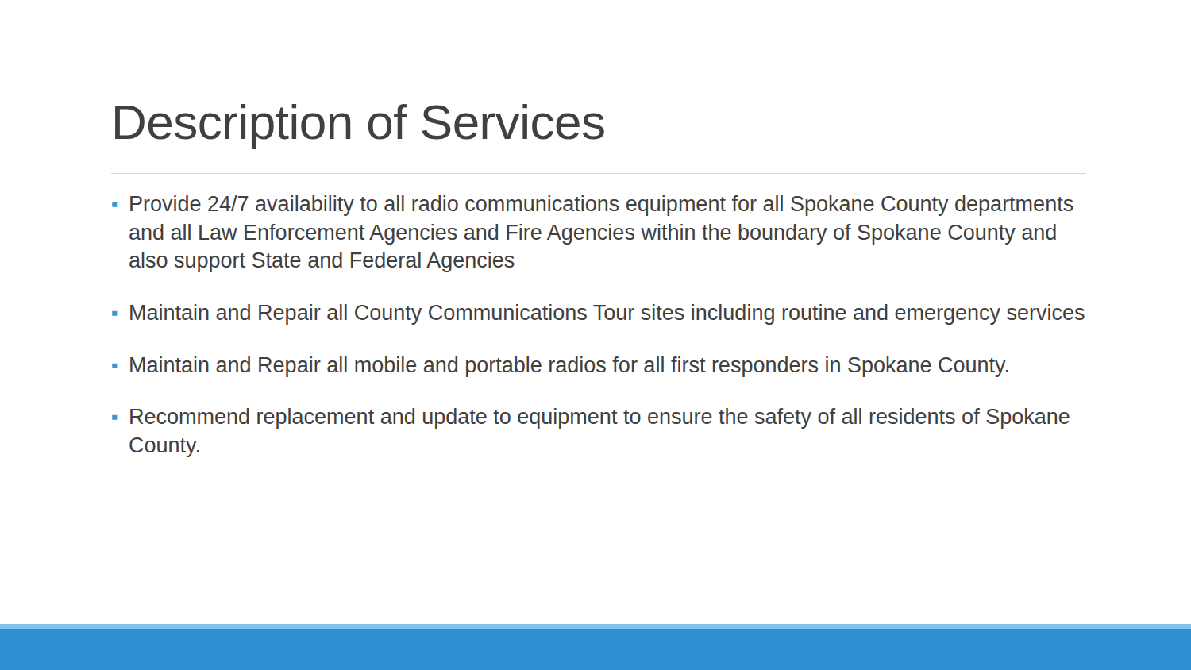Description of Services
Provide 24/7 availability to all radio communications equipment for all Spokane County departments and all Law Enforcement Agencies and Fire Agencies within the boundary of Spokane County and also support State and Federal Agencies
Maintain and Repair all County Communications Tour sites including routine and emergency services
Maintain and Repair all mobile and portable radios for all first responders in Spokane County.
Recommend replacement and update to equipment to ensure the safety of all residents of Spokane County.